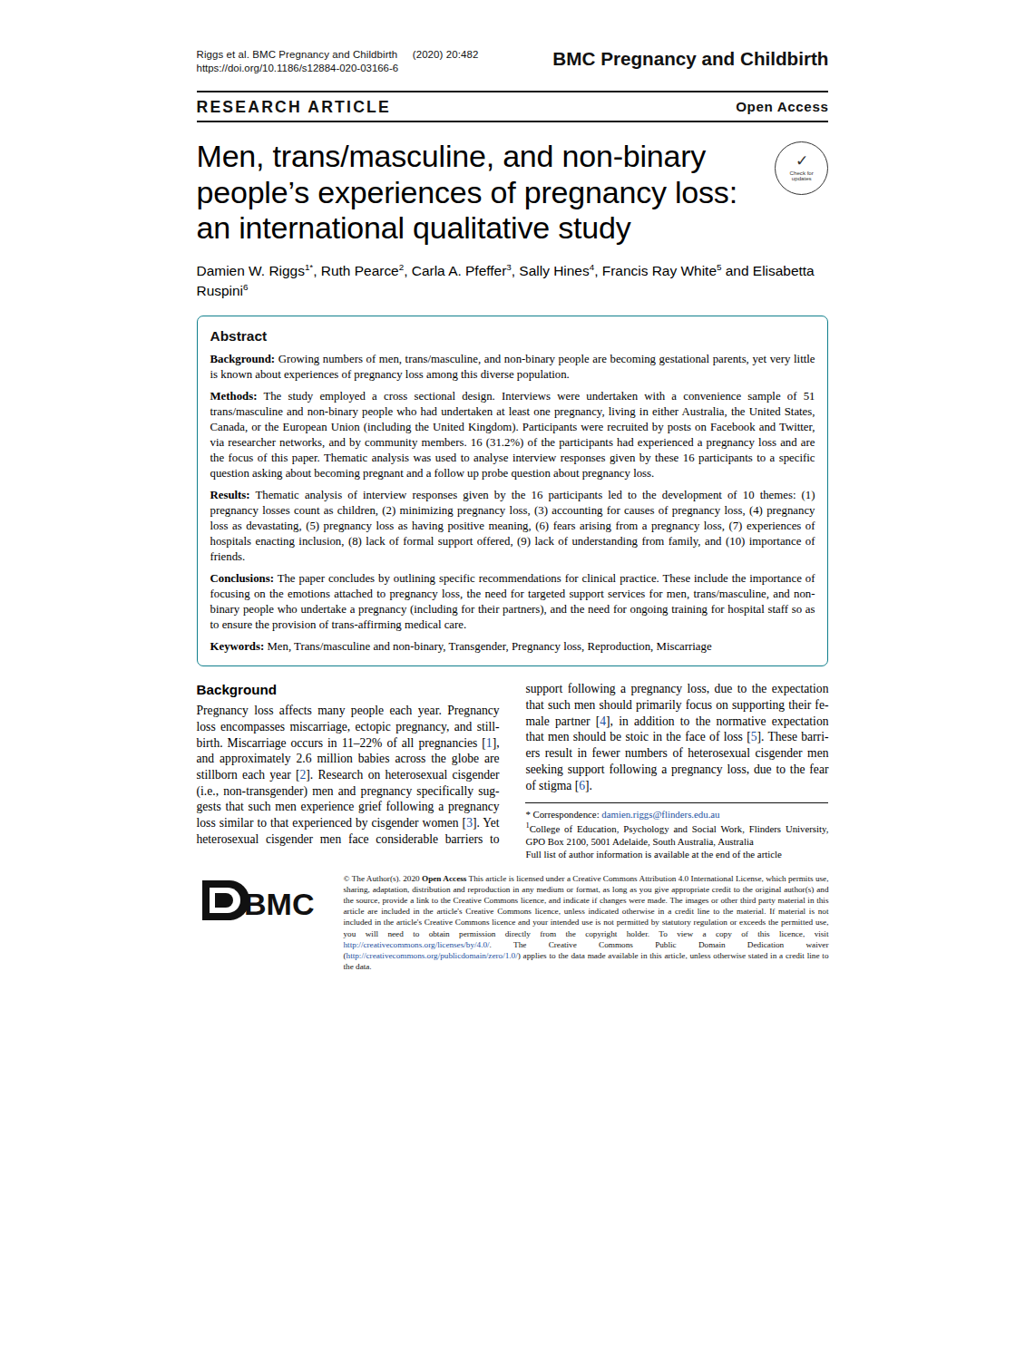Riggs et al. BMC Pregnancy and Childbirth (2020) 20:482
https://doi.org/10.1186/s12884-020-03166-6
BMC Pregnancy and Childbirth
RESEARCH ARTICLE
Open Access
✓
Check for
updates
Men, trans/masculine, and non-binary people’s experiences of pregnancy loss: an international qualitative study
Damien W. Riggs1*, Ruth Pearce2, Carla A. Pfeffer3, Sally Hines4, Francis Ray White5 and Elisabetta Ruspini6
Abstract
Background: Growing numbers of men, trans/masculine, and non-binary people are becoming gestational parents, yet very little is known about experiences of pregnancy loss among this diverse population.
Methods: The study employed a cross sectional design. Interviews were undertaken with a convenience sample of 51 trans/masculine and non-binary people who had undertaken at least one pregnancy, living in either Australia, the United States, Canada, or the European Union (including the United Kingdom). Participants were recruited by posts on Facebook and Twitter, via researcher networks, and by community members. 16 (31.2%) of the participants had experienced a pregnancy loss and are the focus of this paper. Thematic analysis was used to analyse interview responses given by these 16 participants to a specific question asking about becoming pregnant and a follow up probe question about pregnancy loss.
Results: Thematic analysis of interview responses given by the 16 participants led to the development of 10 themes: (1) pregnancy losses count as children, (2) minimizing pregnancy loss, (3) accounting for causes of pregnancy loss, (4) pregnancy loss as devastating, (5) pregnancy loss as having positive meaning, (6) fears arising from a pregnancy loss, (7) experiences of hospitals enacting inclusion, (8) lack of formal support offered, (9) lack of understanding from family, and (10) importance of friends.
Conclusions: The paper concludes by outlining specific recommendations for clinical practice. These include the importance of focusing on the emotions attached to pregnancy loss, the need for targeted support services for men, trans/masculine, and non-binary people who undertake a pregnancy (including for their partners), and the need for ongoing training for hospital staff so as to ensure the provision of trans-affirming medical care.
Keywords: Men, Trans/masculine and non-binary, Transgender, Pregnancy loss, Reproduction, Miscarriage
Background
Pregnancy loss affects many people each year. Pregnancy loss encompasses miscarriage, ectopic pregnancy, and stillbirth. Miscarriage occurs in 11–22% of all pregnancies [1], and approximately 2.6 million babies across the globe are stillborn each year [2]. Research on heterosexual cisgender (i.e., non-transgender) men and pregnancy specifically suggests that such men experience grief following a pregnancy loss similar to that experienced by cisgender women [3]. Yet heterosexual cisgender men face considerable barriers to support following a pregnancy loss, due to the expectation that such men should primarily focus on supporting their female partner [4], in addition to the normative expectation that men should be stoic in the face of loss [5]. These barriers result in fewer numbers of heterosexual cisgender men seeking support following a pregnancy loss, due to the fear of stigma [6].
* Correspondence: damien.riggs@flinders.edu.au
1College of Education, Psychology and Social Work, Flinders University, GPO Box 2100, 5001 Adelaide, South Australia, Australia
Full list of author information is available at the end of the article
BMC BMC
© The Author(s). 2020 Open Access This article is licensed under a Creative Commons Attribution 4.0 International License, which permits use, sharing, adaptation, distribution and reproduction in any medium or format, as long as you give appropriate credit to the original author(s) and the source, provide a link to the Creative Commons licence, and indicate if changes were made. The images or other third party material in this article are included in the article's Creative Commons licence, unless indicated otherwise in a credit line to the material. If material is not included in the article's Creative Commons licence and your intended use is not permitted by statutory regulation or exceeds the permitted use, you will need to obtain permission directly from the copyright holder. To view a copy of this licence, visit http://creativecommons.org/licenses/by/4.0/. The Creative Commons Public Domain Dedication waiver (http://creativecommons.org/publicdomain/zero/1.0/) applies to the data made available in this article, unless otherwise stated in a credit line to the data.